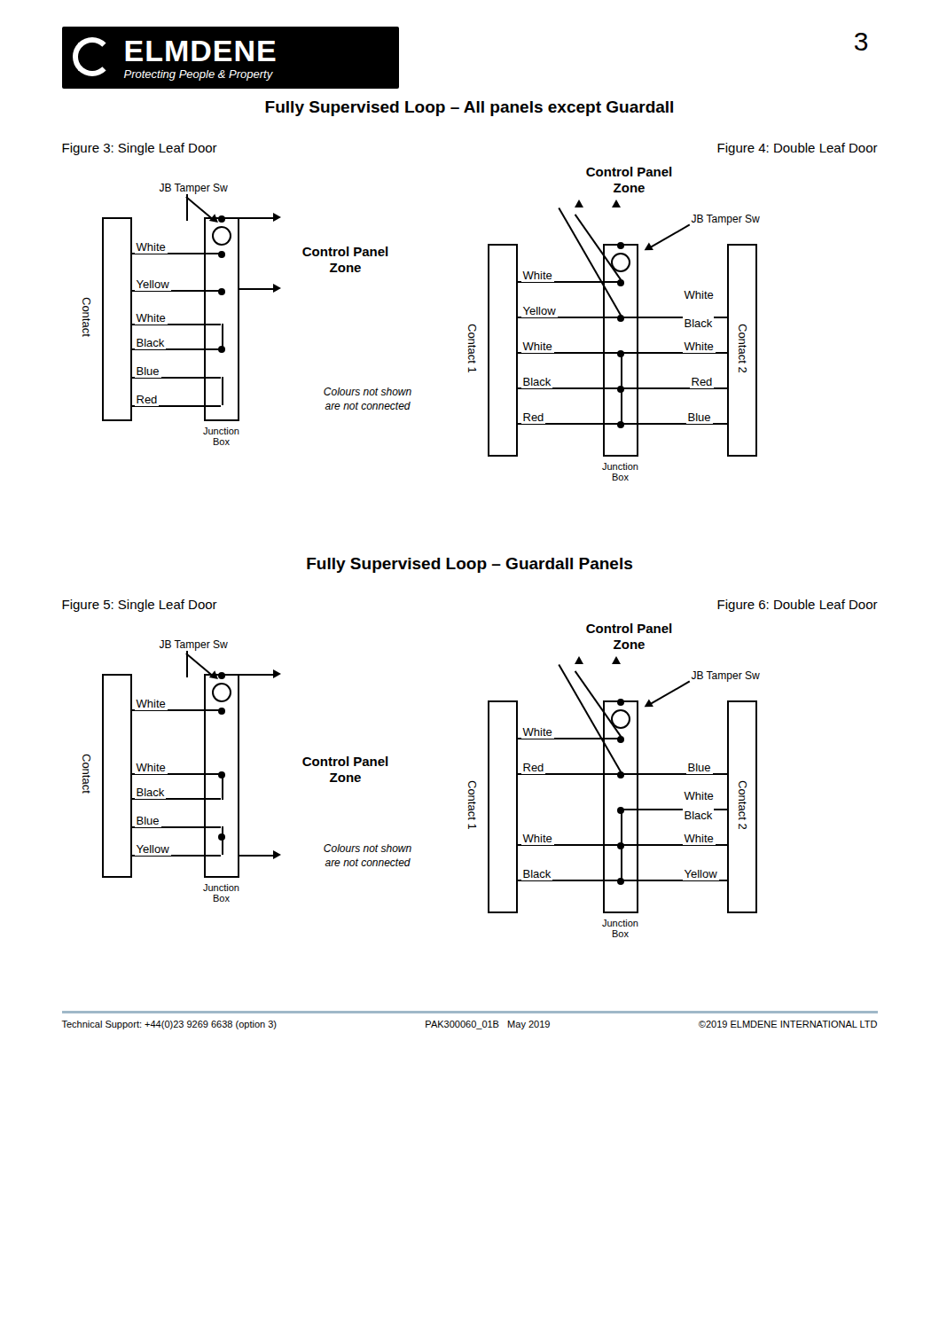ELMDENE
Protecting People & Property
3
Fully Supervised Loop – All panels except Guardall
Figure 3: Single Leaf Door Figure 4: Double Leaf Door
Contact
Junction
Box
JB Tamper Sw
White
Yellow
White
Black
Blue
Red
Control Panel
Zone
Colours not shown
are not connected
Control Panel
Zone
Contact 1
Junction
Box
Contact 2
JB Tamper Sw
White
Yellow
White
Black
Red
White
Black
White
Red
Blue
Fully Supervised Loop – Guardall Panels
Figure 5: Single Leaf Door Figure 6: Double Leaf Door
Contact
Junction
Box
JB Tamper Sw
White
White
Black
Blue
Yellow
Control Panel
Zone
Colours not shown
are not connected
Control Panel
Zone
Contact 1
Junction
Box
Contact 2
JB Tamper Sw
White
Red
White
Black
Blue
White
Black
White
Yellow
Technical Support: +44(0)23 9269 6638 (option 3) PAK300060_01B May 2019 ©2019 ELMDENE INTERNATIONAL LTD